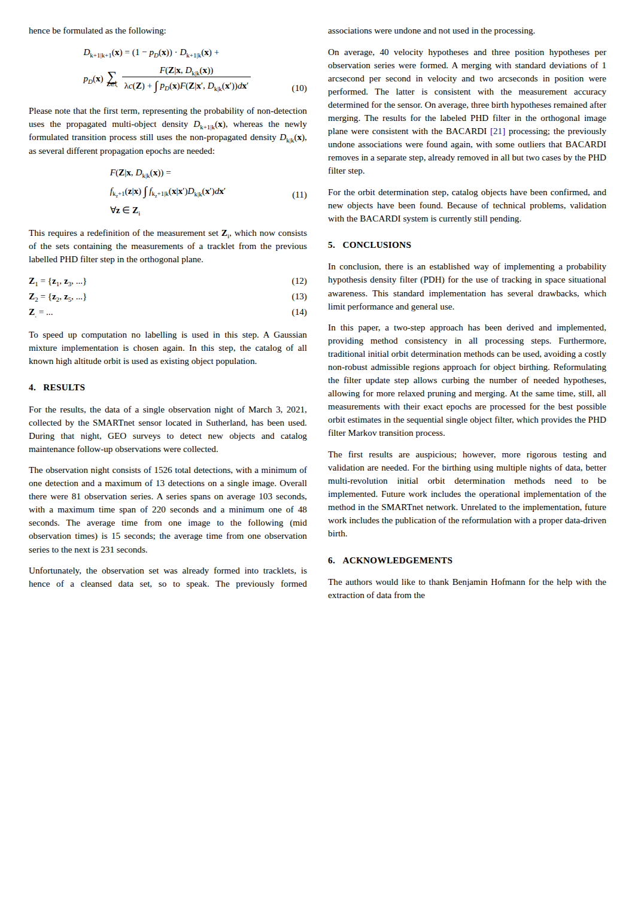hence be formulated as the following:
Dk+1|k+1(x) = (1 − pD(x)) · Dk+1|k(x) +
pD(x) ∑Z∈ζ F(Z|x, Dk|k(x)) λc(Z) + ∫ pD(x)F(Z|x′, Dk|k(x′))dx′ (10)
Please note that the first term, representing the probability of non-detection uses the propagated multi-object density Dk+1|k(x), whereas the newly formulated transition process still uses the non-propagated density Dk|k(x), as several different propagation epochs are needed:
F(Z|x, Dk|k(x)) =
fkz+1(z|x) ∫ fkz+1|k(x|x′)Dk|k(x′)dx′
∀z ∈ Zi (11)
This requires a redefinition of the measurement set Zi, which now consists of the sets containing the measurements of a tracklet from the previous labelled PHD filter step in the orthogonal plane.
Z1 = {z1, z3, ...}(12)
Z2 = {z2, z5, ...}(13)
Z. = ...(14)
To speed up computation no labelling is used in this step. A Gaussian mixture implementation is chosen again. In this step, the catalog of all known high altitude orbit is used as existing object population.
4. Results
For the results, the data of a single observation night of March 3, 2021, collected by the SMARTnet sensor located in Sutherland, has been used. During that night, GEO surveys to detect new objects and catalog maintenance follow-up observations were collected.
The observation night consists of 1526 total detections, with a minimum of one detection and a maximum of 13 detections on a single image. Overall there were 81 observation series. A series spans on average 103 seconds, with a maximum time span of 220 seconds and a minimum one of 48 seconds. The average time from one image to the following (mid observation times) is 15 seconds; the average time from one observation series to the next is 231 seconds.
Unfortunately, the observation set was already formed into tracklets, is hence of a cleansed data set, so to speak. The previously formed associations were undone and not used in the processing.
On average, 40 velocity hypotheses and three position hypotheses per observation series were formed. A merging with standard deviations of 1 arcsecond per second in velocity and two arcseconds in position were performed. The latter is consistent with the measurement accuracy determined for the sensor. On average, three birth hypotheses remained after merging. The results for the labeled PHD filter in the orthogonal image plane were consistent with the BACARDI [21] processing; the previously undone associations were found again, with some outliers that BACARDI removes in a separate step, already removed in all but two cases by the PHD filter step.
For the orbit determination step, catalog objects have been confirmed, and new objects have been found. Because of technical problems, validation with the BACARDI system is currently still pending.
5. Conclusions
In conclusion, there is an established way of implementing a probability hypothesis density filter (PDH) for the use of tracking in space situational awareness. This standard implementation has several drawbacks, which limit performance and general use.
In this paper, a two-step approach has been derived and implemented, providing method consistency in all processing steps. Furthermore, traditional initial orbit determination methods can be used, avoiding a costly non-robust admissible regions approach for object birthing. Reformulating the filter update step allows curbing the number of needed hypotheses, allowing for more relaxed pruning and merging. At the same time, still, all measurements with their exact epochs are processed for the best possible orbit estimates in the sequential single object filter, which provides the PHD filter Markov transition process.
The first results are auspicious; however, more rigorous testing and validation are needed. For the birthing using multiple nights of data, better multi-revolution initial orbit determination methods need to be implemented. Future work includes the operational implementation of the method in the SMARTnet network. Unrelated to the implementation, future work includes the publication of the reformulation with a proper data-driven birth.
6. Acknowledgements
The authors would like to thank Benjamin Hofmann for the help with the extraction of data from the